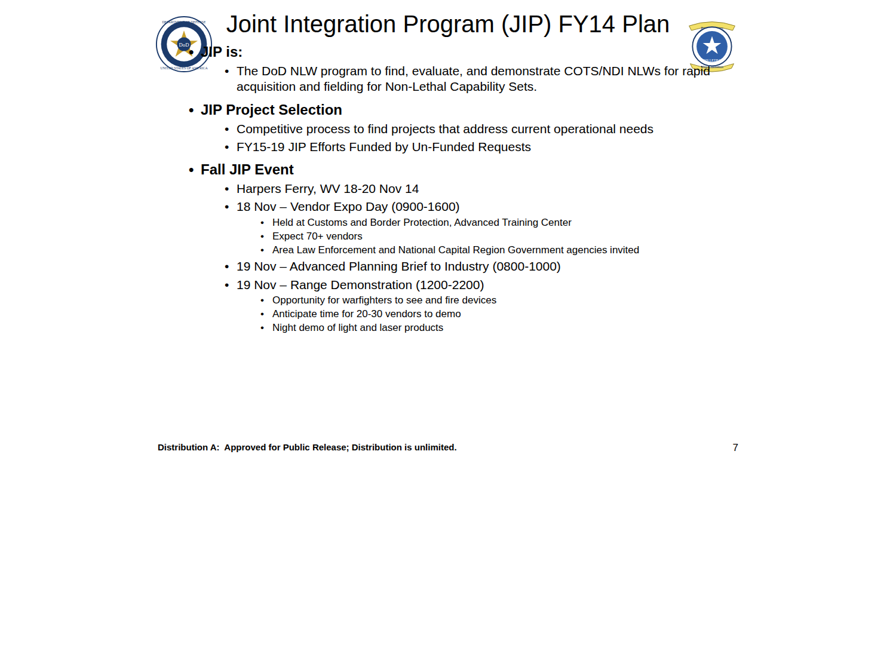DoD DEPARTMENT OF DEFENSE UNITED STATES OF AMERICA
Pax Custimus NON LETHAL Vita Custimus
Joint Integration Program (JIP) FY14 Plan
JIP is:
The DoD NLW program to find, evaluate, and demonstrate COTS/NDI NLWs for rapid acquisition and fielding for Non-Lethal Capability Sets.
JIP Project Selection
Competitive process to find projects that address current operational needs
FY15-19 JIP Efforts Funded by Un-Funded Requests
Fall JIP Event
Harpers Ferry, WV 18-20 Nov 14
18 Nov – Vendor Expo Day (0900-1600)
Held at Customs and Border Protection, Advanced Training Center
Expect 70+ vendors
Area Law Enforcement and National Capital Region Government agencies invited
19 Nov – Advanced Planning Brief to Industry (0800-1000)
19 Nov – Range Demonstration (1200-2200)
Opportunity for warfighters to see and fire devices
Anticipate time for 20-30 vendors to demo
Night demo of light and laser products
Distribution A: Approved for Public Release; Distribution is unlimited. 7